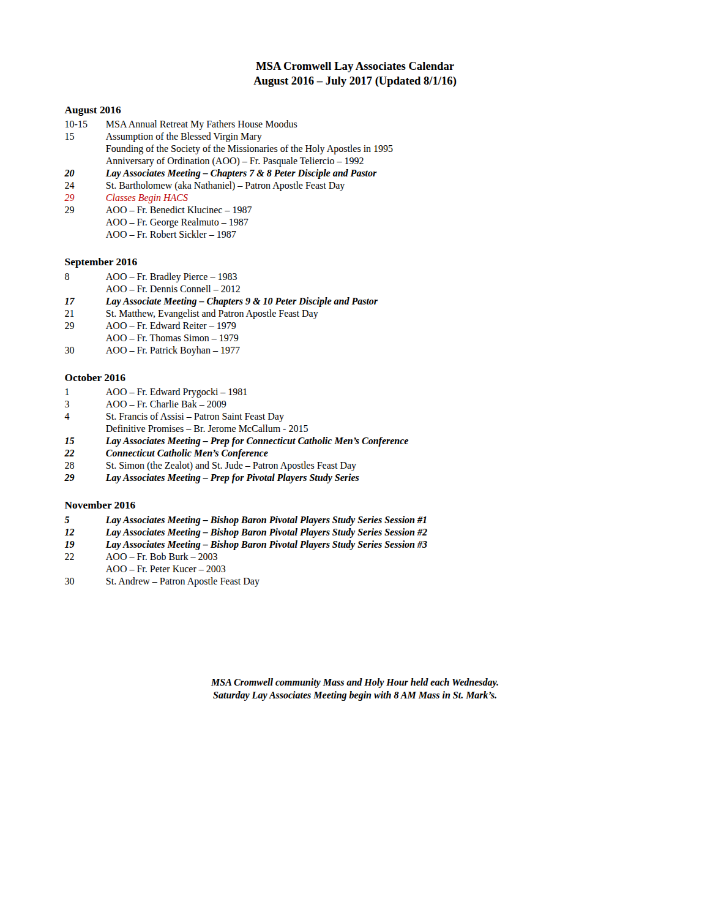MSA Cromwell Lay Associates Calendar
August 2016 – July 2017 (Updated 8/1/16)
August 2016
| 10-15 | MSA Annual Retreat My Fathers House Moodus |
| 15 | Assumption of the Blessed Virgin Mary Founding of the Society of the Missionaries of the Holy Apostles in 1995 Anniversary of Ordination (AOO) – Fr. Pasquale Teliercio – 1992 |
| 20 | Lay Associates Meeting – Chapters 7 & 8 Peter Disciple and Pastor |
| 24 | St. Bartholomew (aka Nathaniel) – Patron Apostle Feast Day |
| 29 | Classes Begin HACS |
| 29 | AOO – Fr. Benedict Klucinec – 1987 AOO – Fr. George Realmuto – 1987 AOO – Fr. Robert Sickler – 1987 |
September 2016
| 8 | AOO – Fr. Bradley Pierce – 1983 AOO – Fr. Dennis Connell – 2012 |
| 17 | Lay Associate Meeting – Chapters 9 & 10 Peter Disciple and Pastor |
| 21 | St. Matthew, Evangelist and Patron Apostle Feast Day |
| 29 | AOO – Fr. Edward Reiter – 1979 AOO – Fr. Thomas Simon – 1979 |
| 30 | AOO – Fr. Patrick Boyhan – 1977 |
October 2016
| 1 | AOO – Fr. Edward Prygocki – 1981 |
| 3 | AOO – Fr. Charlie Bak – 2009 |
| 4 | St. Francis of Assisi – Patron Saint Feast Day Definitive Promises – Br. Jerome McCallum - 2015 |
| 15 | Lay Associates Meeting – Prep for Connecticut Catholic Men’s Conference |
| 22 | Connecticut Catholic Men’s Conference |
| 28 | St. Simon (the Zealot) and St. Jude – Patron Apostles Feast Day |
| 29 | Lay Associates Meeting – Prep for Pivotal Players Study Series |
November 2016
| 5 | Lay Associates Meeting – Bishop Baron Pivotal Players Study Series Session #1 |
| 12 | Lay Associates Meeting – Bishop Baron Pivotal Players Study Series Session #2 |
| 19 | Lay Associates Meeting – Bishop Baron Pivotal Players Study Series Session #3 |
| 22 | AOO – Fr. Bob Burk – 2003 AOO – Fr. Peter Kucer – 2003 |
| 30 | St. Andrew – Patron Apostle Feast Day |
MSA Cromwell community Mass and Holy Hour held each Wednesday.
Saturday Lay Associates Meeting begin with 8 AM Mass in St. Mark’s.